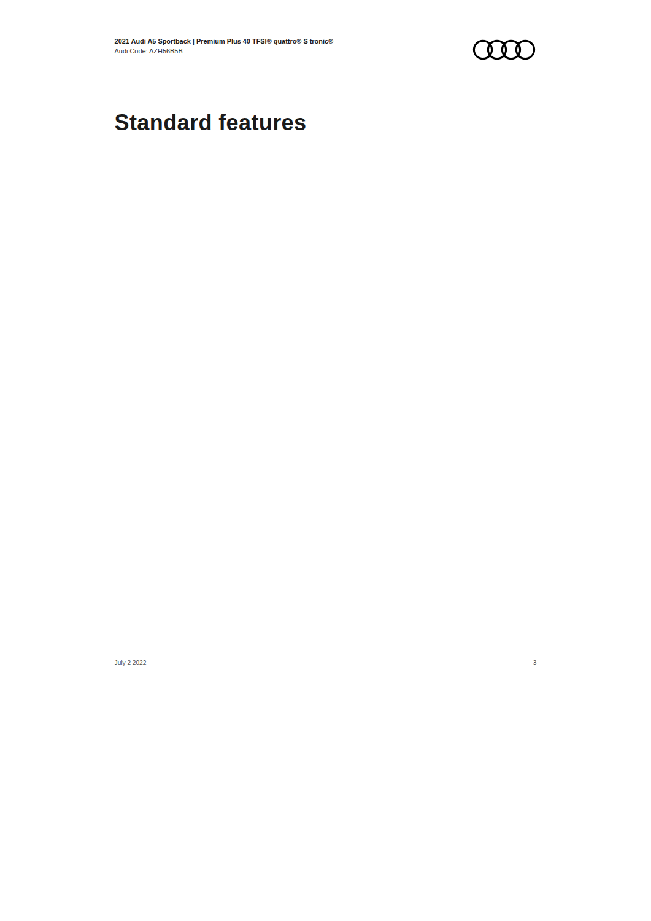2021 Audi A5 Sportback | Premium Plus 40 TFSI® quattro® S tronic®
Audi Code: AZH56B5B
Standard features
July 2 2022 3